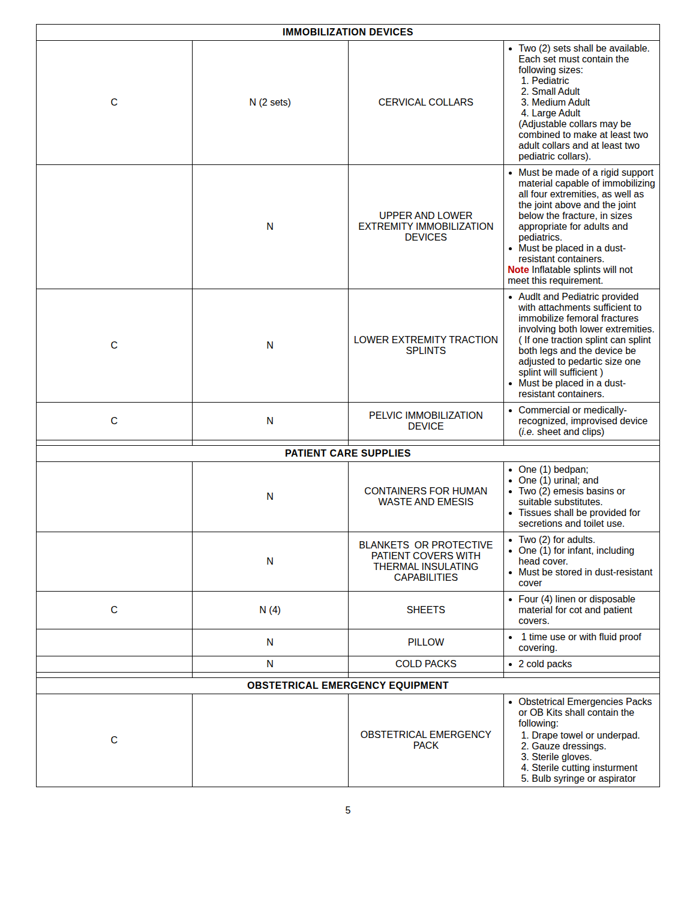| IMMOBILIZATION DEVICES |
| C | N (2 sets) | CERVICAL COLLARS | Two (2) sets shall be available. Each set must contain the following sizes: Pediatric Small Adult Medium Adult Large Adult (Adjustable collars may be combined to make at least two adult collars and at least two pediatric collars). |
| | N | UPPER AND LOWER EXTREMITY IMMOBILIZATION DEVICES | Must be made of a rigid support material capable of immobilizing all four extremities, as well as the joint above and the joint below the fracture, in sizes appropriate for adults and pediatrics. Must be placed in a dust-resistant containers. Note Inflatable splints will not meet this requirement. |
| C | N | LOWER EXTREMITY TRACTION SPLINTS | Audlt and Pediatric provided with attachments sufficient to immobilize femoral fractures involving both lower extremities.( If one traction splint can splint both legs and the device be adjusted to pedartic size one splint will sufficient ) Must be placed in a dust-resistant containers. |
| C | N | PELVIC IMMOBILIZATION DEVICE | Commercial or medically-recognized, improvised device ( i.e. sheet and clips) |
| PATIENT CARE SUPPLIES |
| | N | CONTAINERS FOR HUMAN WASTE AND EMESIS | One (1) bedpan; One (1) urinal; and Two (2) emesis basins or suitable substitutes. Tissues shall be provided for secretions and toilet use. |
| | N | BLANKETS OR PROTECTIVE PATIENT COVERS WITH THERMAL INSULATING CAPABILITIES | Two (2) for adults. One (1) for infant, including head cover. Must be stored in dust-resistant cover |
| C | N (4) | SHEETS | Four (4) linen or disposable material for cot and patient covers. |
| | N | PILLOW | 1 time use or with fluid proof covering. |
| | N | COLD PACKS | 2 cold packs |
| OBSTETRICAL EMERGENCY EQUIPMENT |
| C | | OBSTETRICAL EMERGENCY PACK | Obstetrical Emergencies Packs or OB Kits shall contain the following: Drape towel or underpad. Gauze dressings. Sterile gloves. Sterile cutting insturment Bulb syringe or aspirator |
5